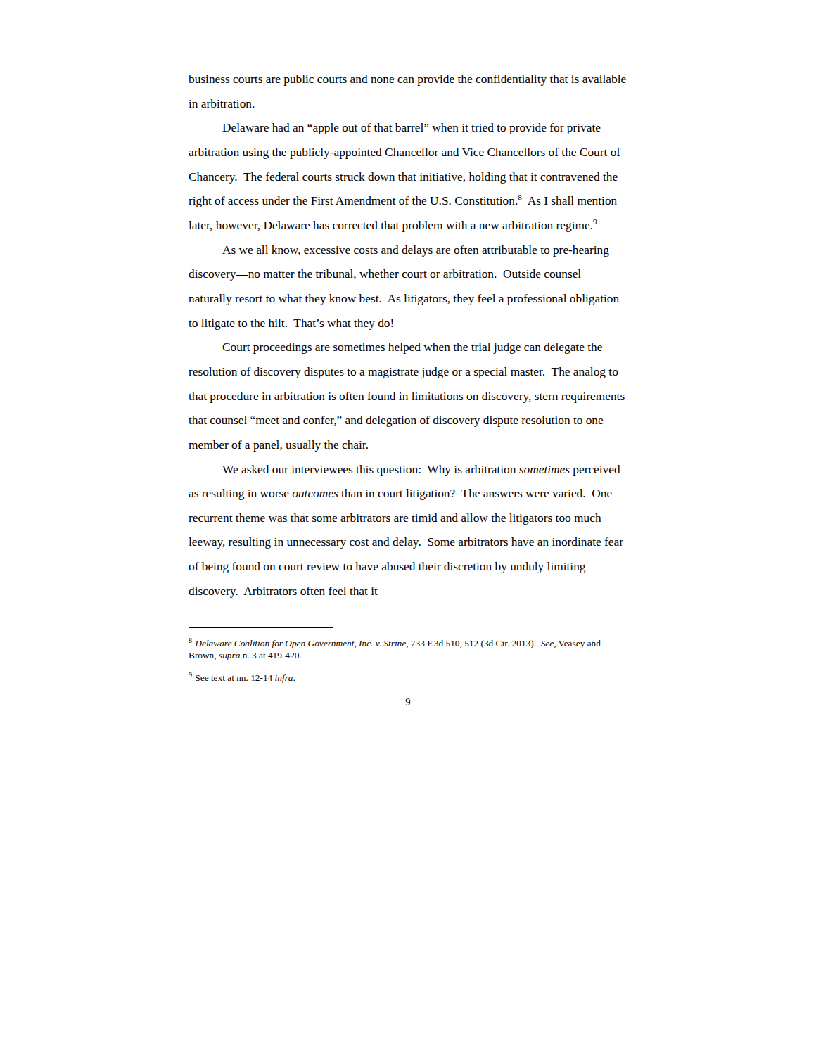business courts are public courts and none can provide the confidentiality that is available in arbitration.
Delaware had an “apple out of that barrel” when it tried to provide for private arbitration using the publicly-appointed Chancellor and Vice Chancellors of the Court of Chancery. The federal courts struck down that initiative, holding that it contravened the right of access under the First Amendment of the U.S. Constitution.8 As I shall mention later, however, Delaware has corrected that problem with a new arbitration regime.9
As we all know, excessive costs and delays are often attributable to pre-hearing discovery—no matter the tribunal, whether court or arbitration. Outside counsel naturally resort to what they know best. As litigators, they feel a professional obligation to litigate to the hilt. That’s what they do!
Court proceedings are sometimes helped when the trial judge can delegate the resolution of discovery disputes to a magistrate judge or a special master. The analog to that procedure in arbitration is often found in limitations on discovery, stern requirements that counsel “meet and confer,” and delegation of discovery dispute resolution to one member of a panel, usually the chair.
We asked our interviewees this question: Why is arbitration sometimes perceived as resulting in worse outcomes than in court litigation? The answers were varied. One recurrent theme was that some arbitrators are timid and allow the litigators too much leeway, resulting in unnecessary cost and delay. Some arbitrators have an inordinate fear of being found on court review to have abused their discretion by unduly limiting discovery. Arbitrators often feel that it
8 Delaware Coalition for Open Government, Inc. v. Strine, 733 F.3d 510, 512 (3d Cir. 2013). See, Veasey and Brown, supra n. 3 at 419-420.
9 See text at nn. 12-14 infra.
9